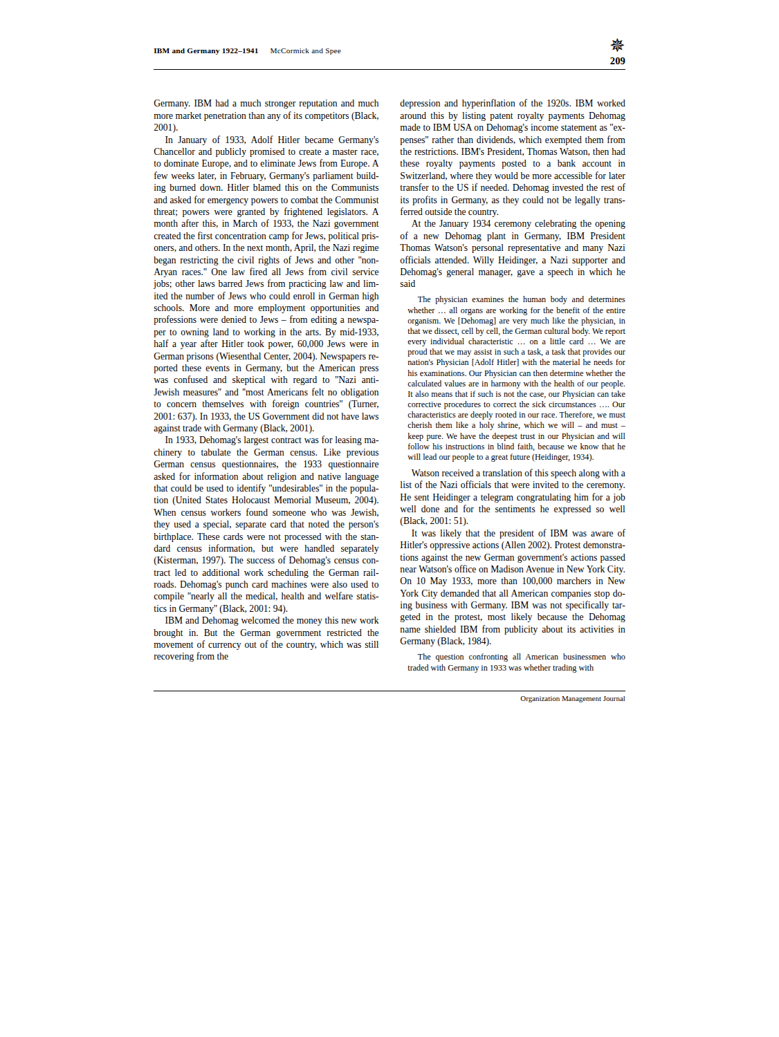IBM and Germany 1922–1941 McCormick and Spee
✵ 209
Germany. IBM had a much stronger reputation and much more market penetration than any of its competitors (Black, 2001).
In January of 1933, Adolf Hitler became Germany's Chancellor and publicly promised to create a master race, to dominate Europe, and to eliminate Jews from Europe. A few weeks later, in February, Germany's parliament building burned down. Hitler blamed this on the Communists and asked for emergency powers to combat the Communist threat; powers were granted by frightened legislators. A month after this, in March of 1933, the Nazi government created the first concentration camp for Jews, political prisoners, and others. In the next month, April, the Nazi regime began restricting the civil rights of Jews and other ''non-Aryan races.'' One law fired all Jews from civil service jobs; other laws barred Jews from practicing law and limited the number of Jews who could enroll in German high schools. More and more employment opportunities and professions were denied to Jews – from editing a newspaper to owning land to working in the arts. By mid-1933, half a year after Hitler took power, 60,000 Jews were in German prisons (Wiesenthal Center, 2004). Newspapers reported these events in Germany, but the American press was confused and skeptical with regard to ''Nazi anti-Jewish measures'' and ''most Americans felt no obligation to concern themselves with foreign countries'' (Turner, 2001: 637). In 1933, the US Government did not have laws against trade with Germany (Black, 2001).
In 1933, Dehomag's largest contract was for leasing machinery to tabulate the German census. Like previous German census questionnaires, the 1933 questionnaire asked for information about religion and native language that could be used to identify ''undesirables'' in the population (United States Holocaust Memorial Museum, 2004). When census workers found someone who was Jewish, they used a special, separate card that noted the person's birthplace. These cards were not processed with the standard census information, but were handled separately (Kisterman, 1997). The success of Dehomag's census contract led to additional work scheduling the German railroads. Dehomag's punch card machines were also used to compile ''nearly all the medical, health and welfare statistics in Germany'' (Black, 2001: 94).
IBM and Dehomag welcomed the money this new work brought in. But the German government restricted the movement of currency out of the country, which was still recovering from the
depression and hyperinflation of the 1920s. IBM worked around this by listing patent royalty payments Dehomag made to IBM USA on Dehomag's income statement as ''expenses'' rather than dividends, which exempted them from the restrictions. IBM's President, Thomas Watson, then had these royalty payments posted to a bank account in Switzerland, where they would be more accessible for later transfer to the US if needed. Dehomag invested the rest of its profits in Germany, as they could not be legally transferred outside the country.
At the January 1934 ceremony celebrating the opening of a new Dehomag plant in Germany, IBM President Thomas Watson's personal representative and many Nazi officials attended. Willy Heidinger, a Nazi supporter and Dehomag's general manager, gave a speech in which he said
The physician examines the human body and determines whether … all organs are working for the benefit of the entire organism. We [Dehomag] are very much like the physician, in that we dissect, cell by cell, the German cultural body. We report every individual characteristic … on a little card … We are proud that we may assist in such a task, a task that provides our nation's Physician [Adolf Hitler] with the material he needs for his examinations. Our Physician can then determine whether the calculated values are in harmony with the health of our people. It also means that if such is not the case, our Physician can take corrective procedures to correct the sick circumstances …. Our characteristics are deeply rooted in our race. Therefore, we must cherish them like a holy shrine, which we will – and must – keep pure. We have the deepest trust in our Physician and will follow his instructions in blind faith, because we know that he will lead our people to a great future (Heidinger, 1934).
Watson received a translation of this speech along with a list of the Nazi officials that were invited to the ceremony. He sent Heidinger a telegram congratulating him for a job well done and for the sentiments he expressed so well (Black, 2001: 51).
It was likely that the president of IBM was aware of Hitler's oppressive actions (Allen 2002). Protest demonstrations against the new German government's actions passed near Watson's office on Madison Avenue in New York City. On 10 May 1933, more than 100,000 marchers in New York City demanded that all American companies stop doing business with Germany. IBM was not specifically targeted in the protest, most likely because the Dehomag name shielded IBM from publicity about its activities in Germany (Black, 1984).
The question confronting all American businessmen who traded with Germany in 1933 was whether trading with
Organization Management Journal